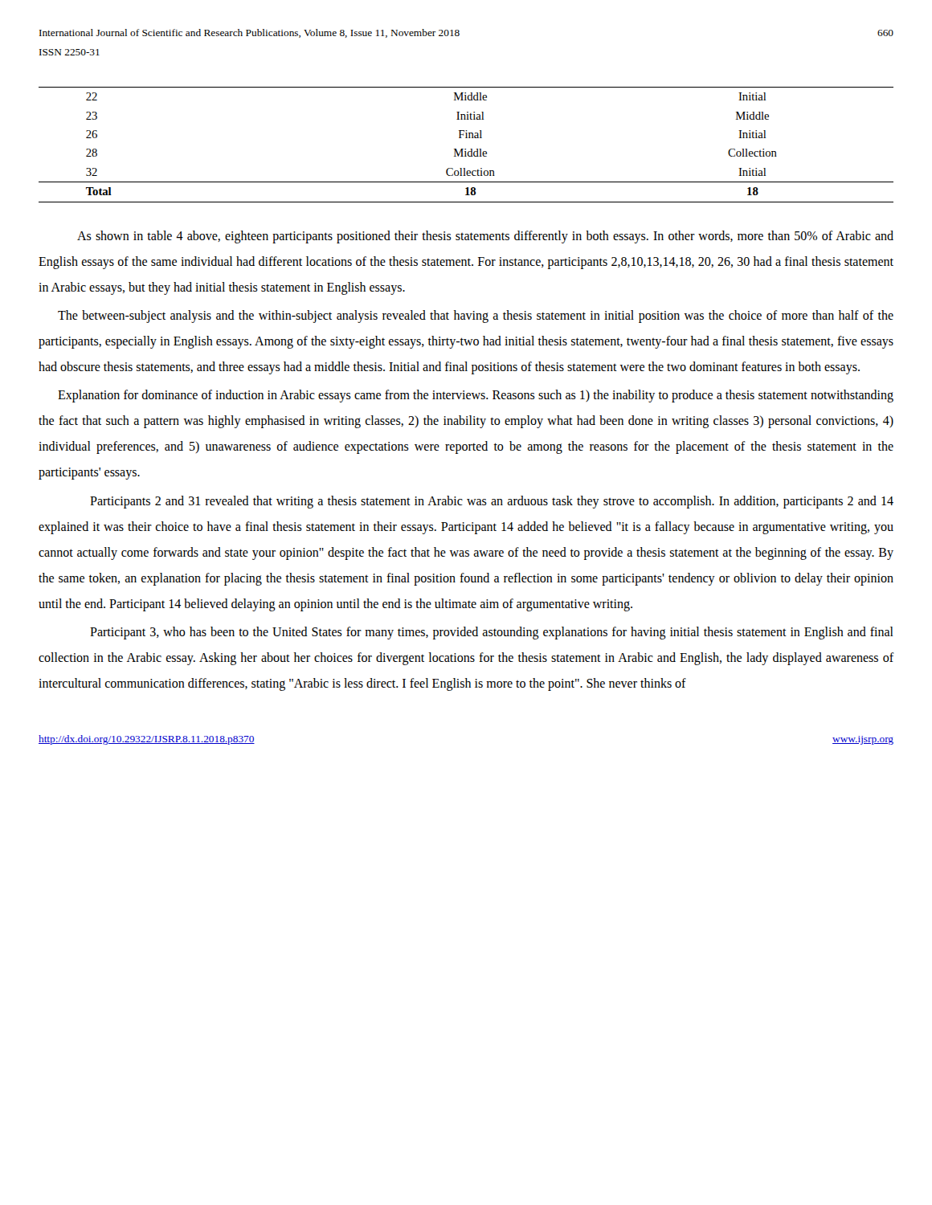International Journal of Scientific and Research Publications, Volume 8, Issue 11, November 2018 660
ISSN 2250-31
| 22 | Middle | Initial |
| 23 | Initial | Middle |
| 26 | Final | Initial |
| 28 | Middle | Collection |
| 32 | Collection | Initial |
| Total | 18 | 18 |
As shown in table 4 above, eighteen participants positioned their thesis statements differently in both essays. In other words, more than 50% of Arabic and English essays of the same individual had different locations of the thesis statement. For instance, participants 2,8,10,13,14,18, 20, 26, 30 had a final thesis statement in Arabic essays, but they had initial thesis statement in English essays.
The between-subject analysis and the within-subject analysis revealed that having a thesis statement in initial position was the choice of more than half of the participants, especially in English essays. Among of the sixty-eight essays, thirty-two had initial thesis statement, twenty-four had a final thesis statement, five essays had obscure thesis statements, and three essays had a middle thesis. Initial and final positions of thesis statement were the two dominant features in both essays.
Explanation for dominance of induction in Arabic essays came from the interviews. Reasons such as 1) the inability to produce a thesis statement notwithstanding the fact that such a pattern was highly emphasised in writing classes, 2) the inability to employ what had been done in writing classes 3) personal convictions, 4) individual preferences, and 5) unawareness of audience expectations were reported to be among the reasons for the placement of the thesis statement in the participants' essays.
Participants 2 and 31 revealed that writing a thesis statement in Arabic was an arduous task they strove to accomplish. In addition, participants 2 and 14 explained it was their choice to have a final thesis statement in their essays. Participant 14 added he believed "it is a fallacy because in argumentative writing, you cannot actually come forwards and state your opinion" despite the fact that he was aware of the need to provide a thesis statement at the beginning of the essay. By the same token, an explanation for placing the thesis statement in final position found a reflection in some participants' tendency or oblivion to delay their opinion until the end. Participant 14 believed delaying an opinion until the end is the ultimate aim of argumentative writing.
Participant 3, who has been to the United States for many times, provided astounding explanations for having initial thesis statement in English and final collection in the Arabic essay. Asking her about her choices for divergent locations for the thesis statement in Arabic and English, the lady displayed awareness of intercultural communication differences, stating "Arabic is less direct. I feel English is more to the point". She never thinks of
http://dx.doi.org/10.29322/IJSRP.8.11.2018.p8370 www.ijsrp.org